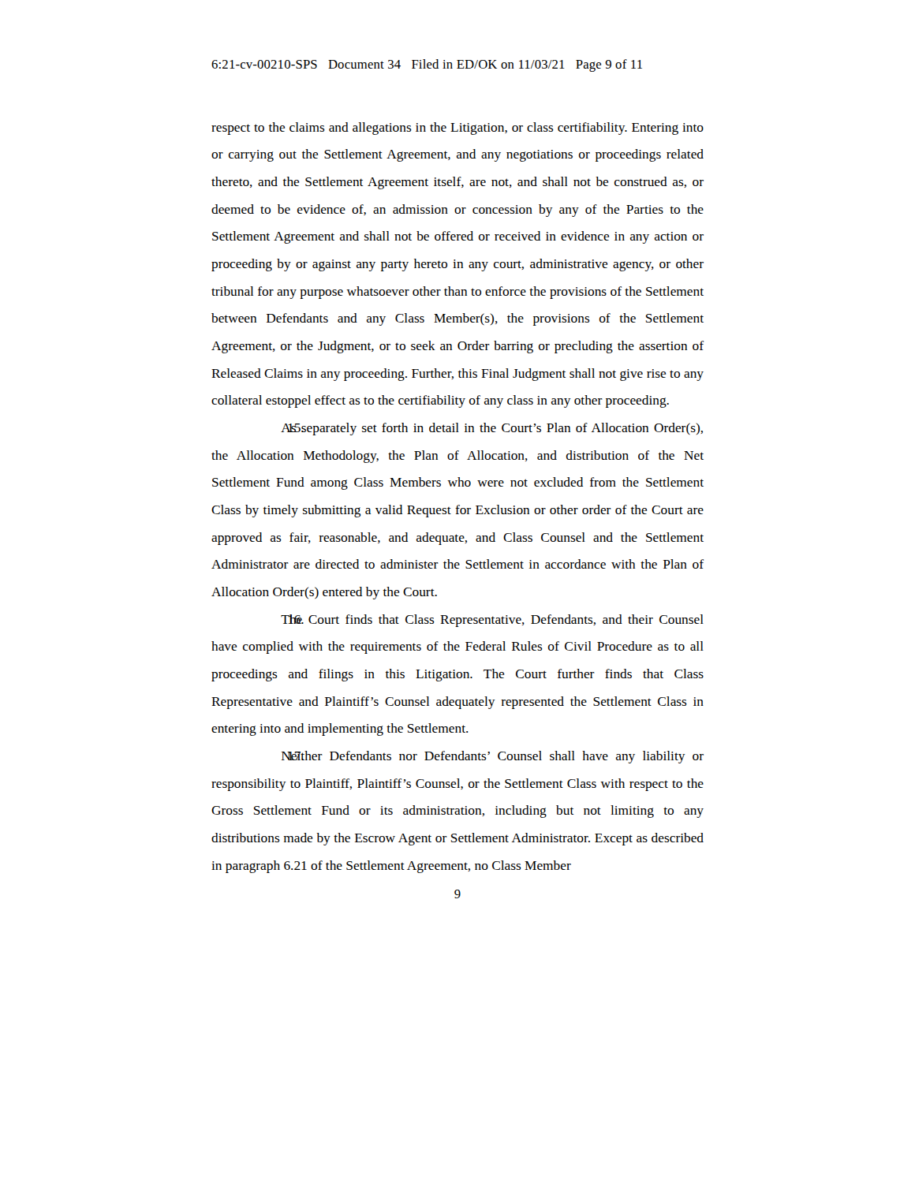6:21-cv-00210-SPS Document 34 Filed in ED/OK on 11/03/21 Page 9 of 11
respect to the claims and allegations in the Litigation, or class certifiability. Entering into or carrying out the Settlement Agreement, and any negotiations or proceedings related thereto, and the Settlement Agreement itself, are not, and shall not be construed as, or deemed to be evidence of, an admission or concession by any of the Parties to the Settlement Agreement and shall not be offered or received in evidence in any action or proceeding by or against any party hereto in any court, administrative agency, or other tribunal for any purpose whatsoever other than to enforce the provisions of the Settlement between Defendants and any Class Member(s), the provisions of the Settlement Agreement, or the Judgment, or to seek an Order barring or precluding the assertion of Released Claims in any proceeding. Further, this Final Judgment shall not give rise to any collateral estoppel effect as to the certifiability of any class in any other proceeding.
15. As separately set forth in detail in the Court’s Plan of Allocation Order(s), the Allocation Methodology, the Plan of Allocation, and distribution of the Net Settlement Fund among Class Members who were not excluded from the Settlement Class by timely submitting a valid Request for Exclusion or other order of the Court are approved as fair, reasonable, and adequate, and Class Counsel and the Settlement Administrator are directed to administer the Settlement in accordance with the Plan of Allocation Order(s) entered by the Court.
16. The Court finds that Class Representative, Defendants, and their Counsel have complied with the requirements of the Federal Rules of Civil Procedure as to all proceedings and filings in this Litigation. The Court further finds that Class Representative and Plaintiff’s Counsel adequately represented the Settlement Class in entering into and implementing the Settlement.
17. Neither Defendants nor Defendants’ Counsel shall have any liability or responsibility to Plaintiff, Plaintiff’s Counsel, or the Settlement Class with respect to the Gross Settlement Fund or its administration, including but not limiting to any distributions made by the Escrow Agent or Settlement Administrator. Except as described in paragraph 6.21 of the Settlement Agreement, no Class Member
9